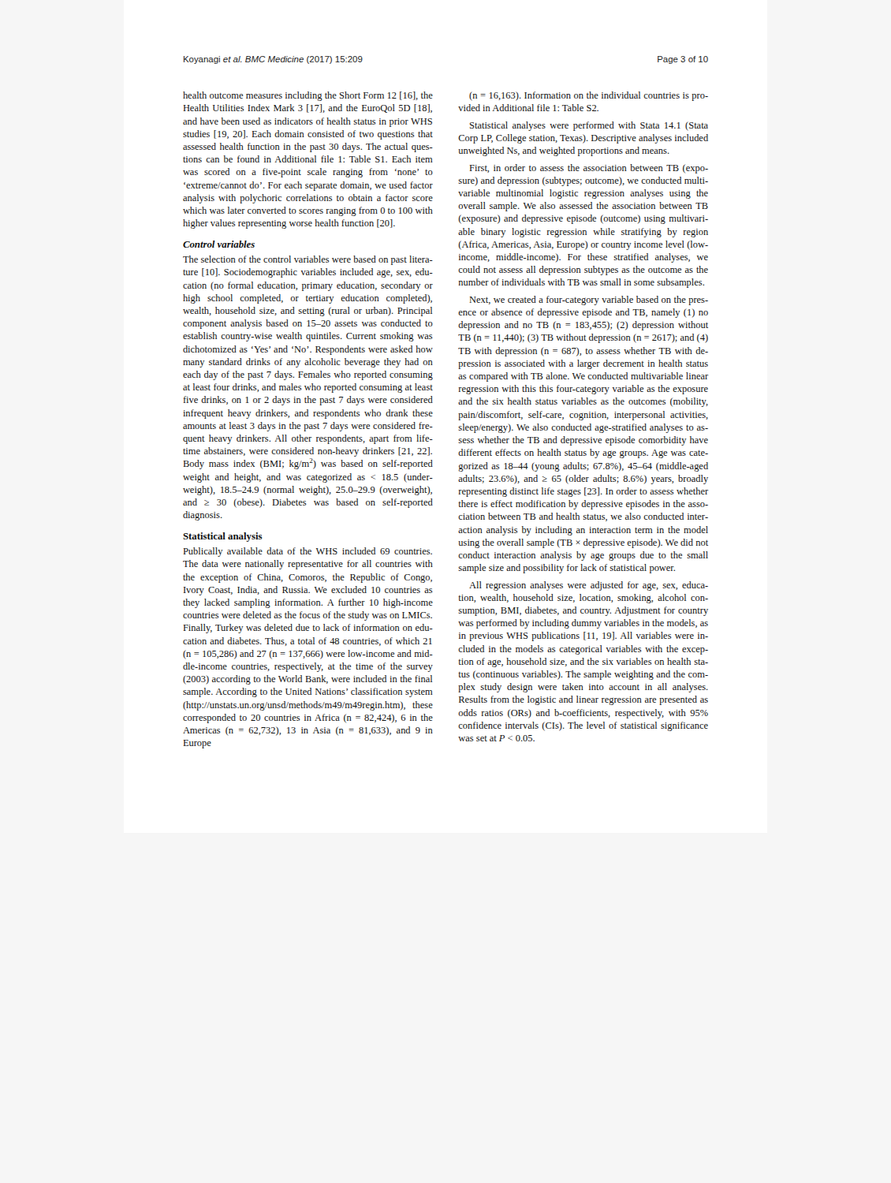Koyanagi et al. BMC Medicine (2017) 15:209
Page 3 of 10
health outcome measures including the Short Form 12 [16], the Health Utilities Index Mark 3 [17], and the EuroQol 5D [18], and have been used as indicators of health status in prior WHS studies [19, 20]. Each domain consisted of two questions that assessed health function in the past 30 days. The actual questions can be found in Additional file 1: Table S1. Each item was scored on a five-point scale ranging from ‘none’ to ‘extreme/cannot do’. For each separate domain, we used factor analysis with polychoric correlations to obtain a factor score which was later converted to scores ranging from 0 to 100 with higher values representing worse health function [20].
Control variables
The selection of the control variables were based on past literature [10]. Sociodemographic variables included age, sex, education (no formal education, primary education, secondary or high school completed, or tertiary education completed), wealth, household size, and setting (rural or urban). Principal component analysis based on 15–20 assets was conducted to establish country-wise wealth quintiles. Current smoking was dichotomized as ‘Yes’ and ‘No’. Respondents were asked how many standard drinks of any alcoholic beverage they had on each day of the past 7 days. Females who reported consuming at least four drinks, and males who reported consuming at least five drinks, on 1 or 2 days in the past 7 days were considered infrequent heavy drinkers, and respondents who drank these amounts at least 3 days in the past 7 days were considered frequent heavy drinkers. All other respondents, apart from lifetime abstainers, were considered non-heavy drinkers [21, 22]. Body mass index (BMI; kg/m2) was based on self-reported weight and height, and was categorized as < 18.5 (underweight), 18.5–24.9 (normal weight), 25.0–29.9 (overweight), and ≥ 30 (obese). Diabetes was based on self-reported diagnosis.
Statistical analysis
Publically available data of the WHS included 69 countries. The data were nationally representative for all countries with the exception of China, Comoros, the Republic of Congo, Ivory Coast, India, and Russia. We excluded 10 countries as they lacked sampling information. A further 10 high-income countries were deleted as the focus of the study was on LMICs. Finally, Turkey was deleted due to lack of information on education and diabetes. Thus, a total of 48 countries, of which 21 (n = 105,286) and 27 (n = 137,666) were low-income and middle-income countries, respectively, at the time of the survey (2003) according to the World Bank, were included in the final sample. According to the United Nations’ classification system (http://unstats.un.org/unsd/methods/m49/m49regin.htm), these corresponded to 20 countries in Africa (n = 82,424), 6 in the Americas (n = 62,732), 13 in Asia (n = 81,633), and 9 in Europe
(n = 16,163). Information on the individual countries is provided in Additional file 1: Table S2.
Statistical analyses were performed with Stata 14.1 (Stata Corp LP, College station, Texas). Descriptive analyses included unweighted Ns, and weighted proportions and means.
First, in order to assess the association between TB (exposure) and depression (subtypes; outcome), we conducted multivariable multinomial logistic regression analyses using the overall sample. We also assessed the association between TB (exposure) and depressive episode (outcome) using multivariable binary logistic regression while stratifying by region (Africa, Americas, Asia, Europe) or country income level (low-income, middle-income). For these stratified analyses, we could not assess all depression subtypes as the outcome as the number of individuals with TB was small in some subsamples.
Next, we created a four-category variable based on the presence or absence of depressive episode and TB, namely (1) no depression and no TB (n = 183,455); (2) depression without TB (n = 11,440); (3) TB without depression (n = 2617); and (4) TB with depression (n = 687), to assess whether TB with depression is associated with a larger decrement in health status as compared with TB alone. We conducted multivariable linear regression with this this four-category variable as the exposure and the six health status variables as the outcomes (mobility, pain/discomfort, self-care, cognition, interpersonal activities, sleep/energy). We also conducted age-stratified analyses to assess whether the TB and depressive episode comorbidity have different effects on health status by age groups. Age was categorized as 18–44 (young adults; 67.8%), 45–64 (middle-aged adults; 23.6%), and ≥ 65 (older adults; 8.6%) years, broadly representing distinct life stages [23]. In order to assess whether there is effect modification by depressive episodes in the association between TB and health status, we also conducted interaction analysis by including an interaction term in the model using the overall sample (TB × depressive episode). We did not conduct interaction analysis by age groups due to the small sample size and possibility for lack of statistical power.
All regression analyses were adjusted for age, sex, education, wealth, household size, location, smoking, alcohol consumption, BMI, diabetes, and country. Adjustment for country was performed by including dummy variables in the models, as in previous WHS publications [11, 19]. All variables were included in the models as categorical variables with the exception of age, household size, and the six variables on health status (continuous variables). The sample weighting and the complex study design were taken into account in all analyses. Results from the logistic and linear regression are presented as odds ratios (ORs) and b-coefficients, respectively, with 95% confidence intervals (CIs). The level of statistical significance was set at P < 0.05.